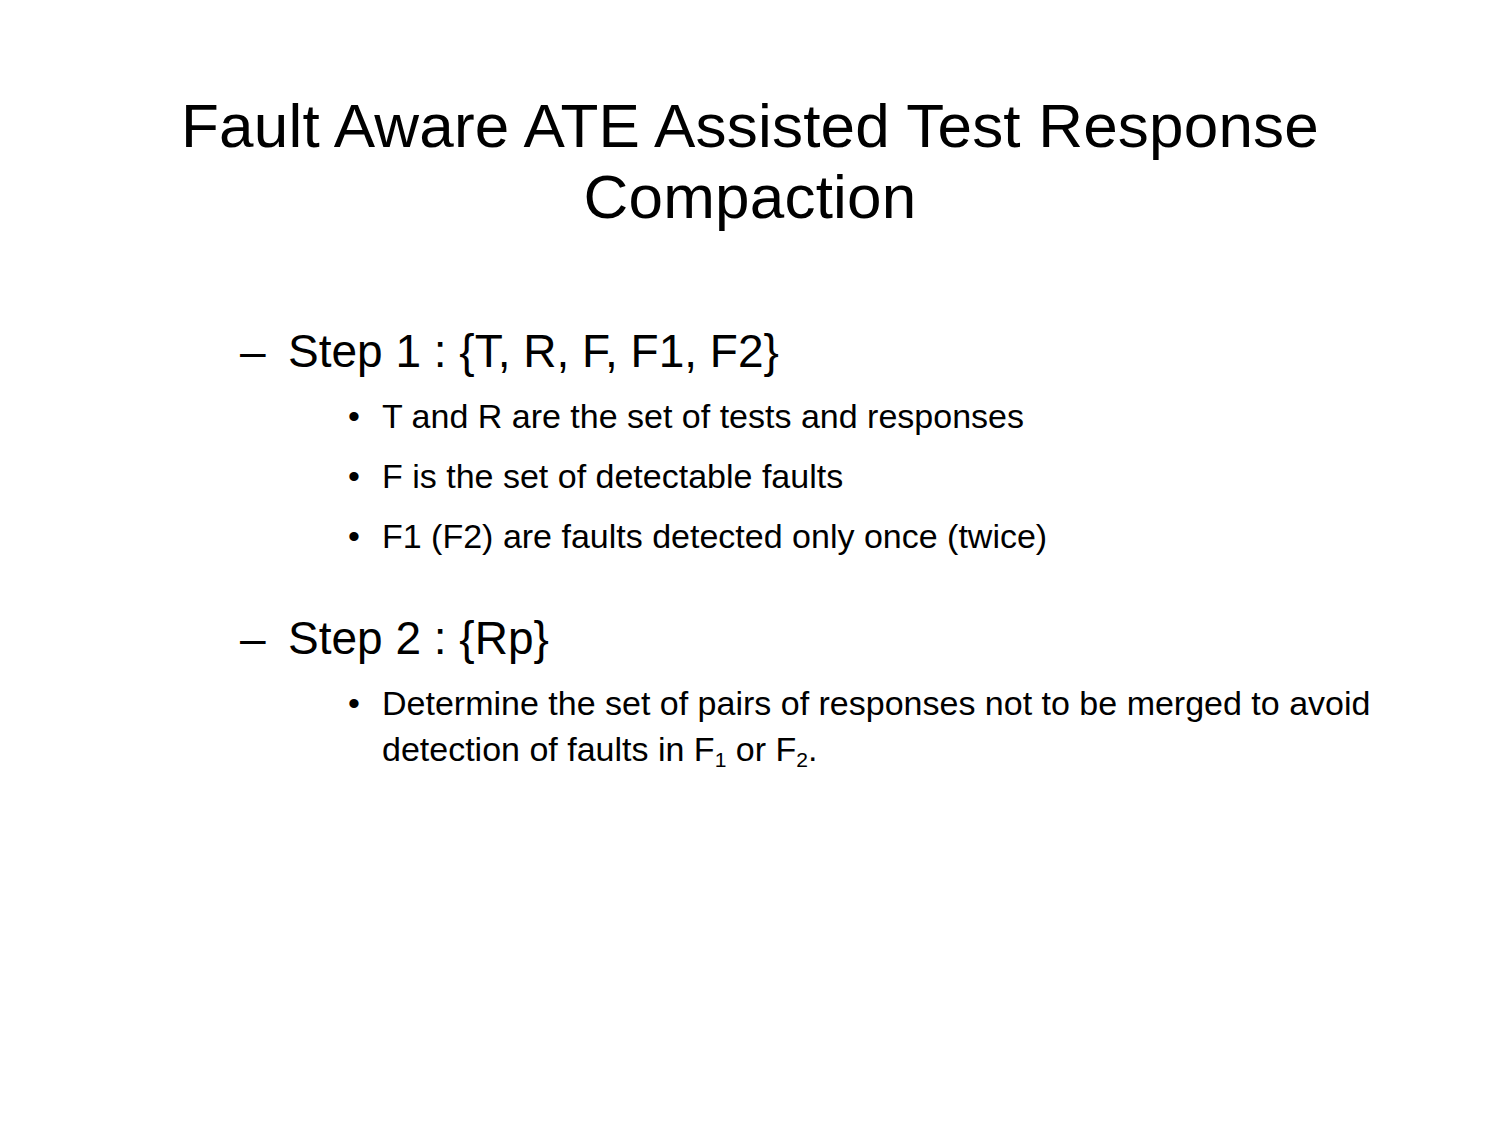Fault Aware ATE Assisted Test Response Compaction
Step 1 : {T, R, F, F1, F2}
T and R are the set of tests and responses
F is the set of detectable faults
F1 (F2) are faults detected only once (twice)
Step 2 : {Rp}
Determine the set of pairs of responses not to be merged to avoid detection of faults in F1 or F2.